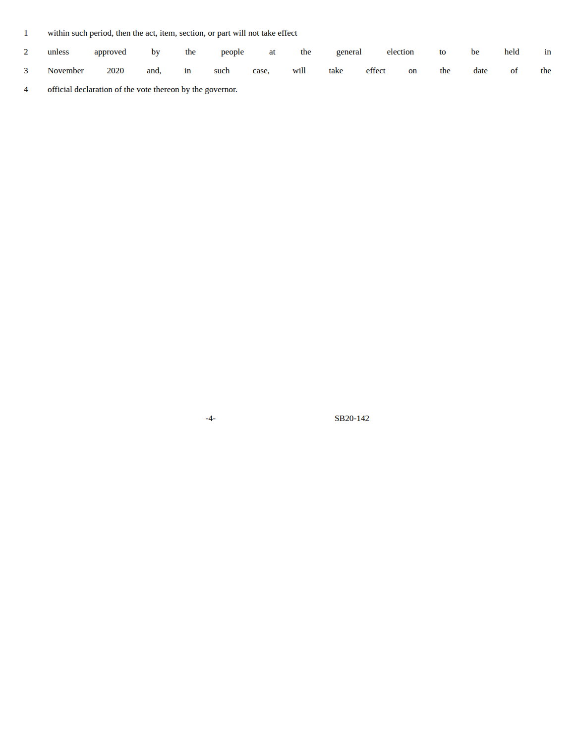1
within such period, then the act, item, section, or part will not take effect
2
unless approved by the people at the general election to be held in
3
November 2020 and, in such case, will take effect on the date of the
4
official declaration of the vote thereon by the governor.
-4- SB20-142